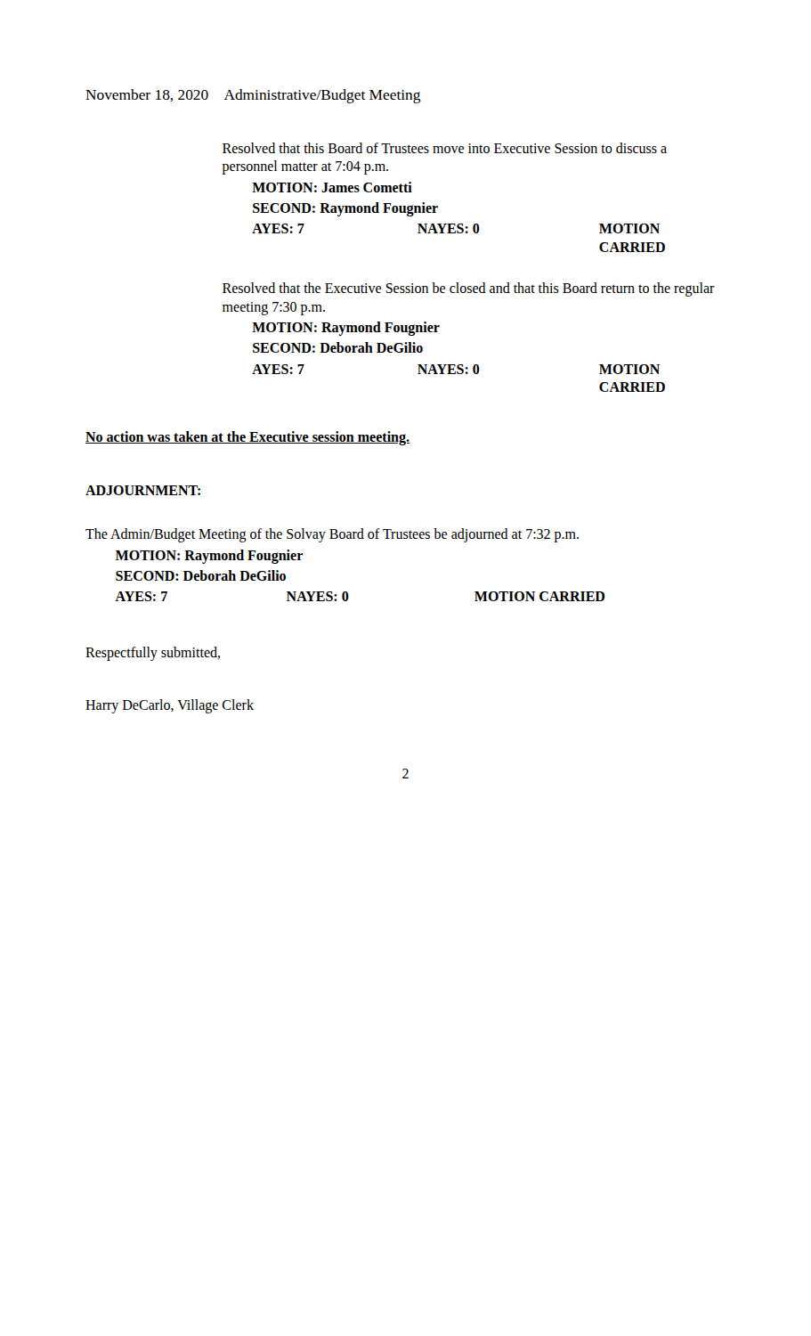November 18, 2020 Administrative/Budget Meeting
Resolved that this Board of Trustees move into Executive Session to discuss a personnel matter at 7:04 p.m.
MOTION: James Cometti
SECOND: Raymond Fougnier
AYES: 7 NAYES: 0 MOTION CARRIED
Resolved that the Executive Session be closed and that this Board return to the regular meeting 7:30 p.m.
MOTION: Raymond Fougnier
SECOND: Deborah DeGilio
AYES: 7 NAYES: 0 MOTION CARRIED
No action was taken at the Executive session meeting.
ADJOURNMENT:
The Admin/Budget Meeting of the Solvay Board of Trustees be adjourned at 7:32 p.m.
MOTION: Raymond Fougnier
SECOND: Deborah DeGilio
AYES: 7 NAYES: 0 MOTION CARRIED
Respectfully submitted,
Harry DeCarlo, Village Clerk
2